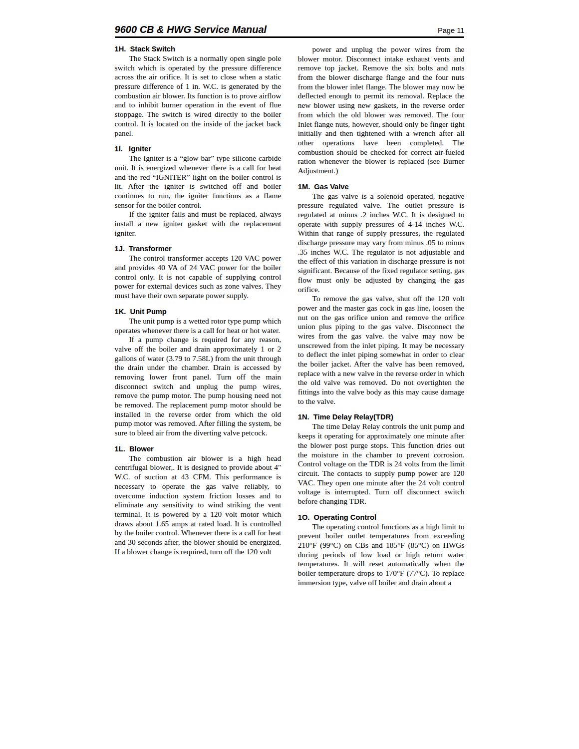9600 CB & HWG Service Manual Page 11
1H. Stack Switch
The Stack Switch is a normally open single pole switch which is operated by the pressure difference across the air orifice. It is set to close when a static pressure difference of 1 in. W.C. is generated by the combustion air blower. Its function is to prove airflow and to inhibit burner operation in the event of flue stoppage. The switch is wired directly to the boiler control. It is located on the inside of the jacket back panel.
1I. Igniter
The Igniter is a “glow bar” type silicone carbide unit. It is energized whenever there is a call for heat and the red “IGNITER” light on the boiler control is lit. After the igniter is switched off and boiler continues to run, the igniter functions as a flame sensor for the boiler control.
If the igniter fails and must be replaced, always install a new igniter gasket with the replacement igniter.
1J. Transformer
The control transformer accepts 120 VAC power and provides 40 VA of 24 VAC power for the boiler control only. It is not capable of supplying control power for external devices such as zone valves. They must have their own separate power supply.
1K. Unit Pump
The unit pump is a wetted rotor type pump which operates whenever there is a call for heat or hot water.
If a pump change is required for any reason, valve off the boiler and drain approximately 1 or 2 gallons of water (3.79 to 7.58L) from the unit through the drain under the chamber. Drain is accessed by removing lower front panel. Turn off the main disconnect switch and unplug the pump wires, remove the pump motor. The pump housing need not be removed. The replacement pump motor should be installed in the reverse order from which the old pump motor was removed. After filling the system, be sure to bleed air from the diverting valve petcock.
1L. Blower
The combustion air blower is a high head centrifugal blower,. It is designed to provide about 4" W.C. of suction at 43 CFM. This performance is necessary to operate the gas valve reliably, to overcome induction system friction losses and to eliminate any sensitivity to wind striking the vent terminal. It is powered by a 120 volt motor which draws about 1.65 amps at rated load. It is controlled by the boiler control. Whenever there is a call for heat and 30 seconds after, the blower should be energized. If a blower change is required, turn off the 120 volt
power and unplug the power wires from the blower motor. Disconnect intake exhaust vents and remove top jacket. Remove the six bolts and nuts from the blower discharge flange and the four nuts from the blower inlet flange. The blower may now be deflected enough to permit its removal. Replace the new blower using new gaskets, in the reverse order from which the old blower was removed. The four Inlet flange nuts, however, should only be finger tight initially and then tightened with a wrench after all other operations have been completed. The combustion should be checked for correct air-fueled ration whenever the blower is replaced (see Burner Adjustment.)
1M. Gas Valve
The gas valve is a solenoid operated, negative pressure regulated valve. The outlet pressure is regulated at minus .2 inches W.C. It is designed to operate with supply pressures of 4-14 inches W.C. Within that range of supply pressures, the regulated discharge pressure may vary from minus .05 to minus .35 inches W.C. The regulator is not adjustable and the effect of this variation in discharge pressure is not significant. Because of the fixed regulator setting, gas flow must only be adjusted by changing the gas orifice.
To remove the gas valve, shut off the 120 volt power and the master gas cock in gas line, loosen the nut on the gas orifice union and remove the orifice union plus piping to the gas valve. Disconnect the wires from the gas valve. the valve may now be unscrewed from the inlet piping. It may be necessary to deflect the inlet piping somewhat in order to clear the boiler jacket. After the valve has been removed, replace with a new valve in the reverse order in which the old valve was removed. Do not overtighten the fittings into the valve body as this may cause damage to the valve.
1N. Time Delay Relay(TDR)
The time Delay Relay controls the unit pump and keeps it operating for approximately one minute after the blower post purge stops. This function dries out the moisture in the chamber to prevent corrosion. Control voltage on the TDR is 24 volts from the limit circuit. The contacts to supply pump power are 120 VAC. They open one minute after the 24 volt control voltage is interrupted. Turn off disconnect switch before changing TDR.
1O. Operating Control
The operating control functions as a high limit to prevent boiler outlet temperatures from exceeding 210°F (99°C) on CBs and 185°F (85°C) on HWGs during periods of low load or high return water temperatures. It will reset automatically when the boiler temperature drops to 170°F (77°C). To replace immersion type, valve off boiler and drain about a